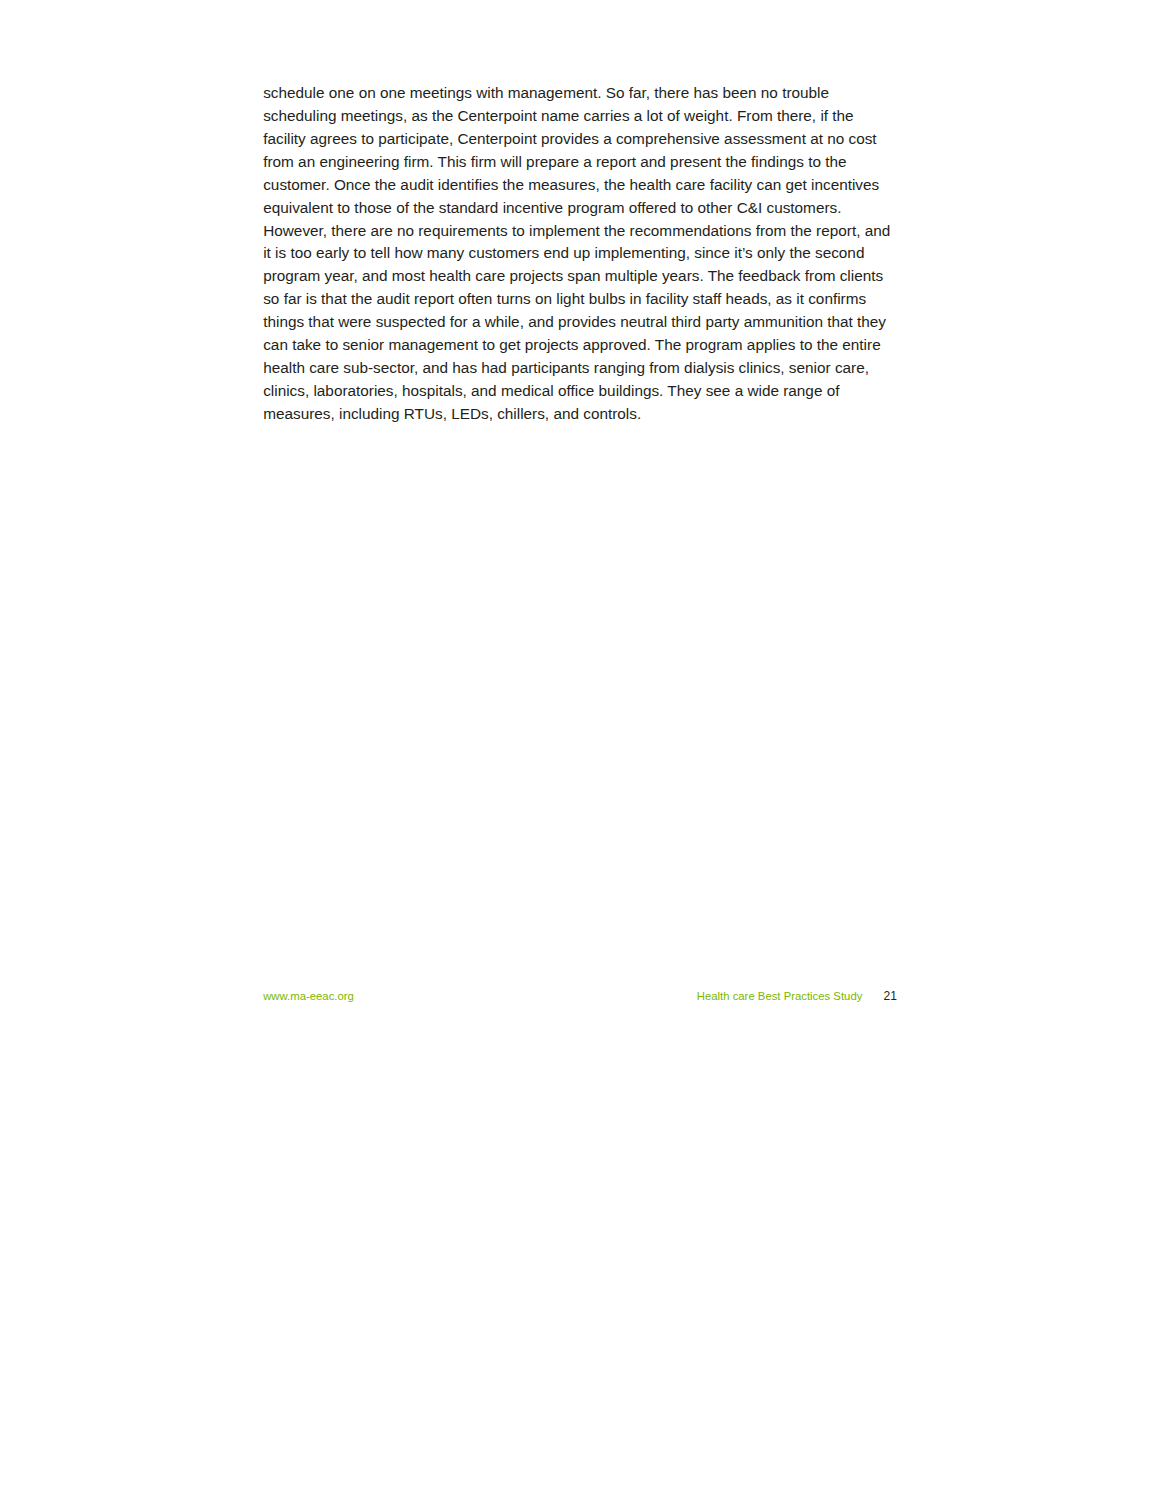schedule one on one meetings with management. So far, there has been no trouble scheduling meetings, as the Centerpoint name carries a lot of weight. From there, if the facility agrees to participate, Centerpoint provides a comprehensive assessment at no cost from an engineering firm. This firm will prepare a report and present the findings to the customer. Once the audit identifies the measures, the health care facility can get incentives equivalent to those of the standard incentive program offered to other C&I customers. However, there are no requirements to implement the recommendations from the report, and it is too early to tell how many customers end up implementing, since it’s only the second program year, and most health care projects span multiple years. The feedback from clients so far is that the audit report often turns on light bulbs in facility staff heads, as it confirms things that were suspected for a while, and provides neutral third party ammunition that they can take to senior management to get projects approved. The program applies to the entire health care sub-sector, and has had participants ranging from dialysis clinics, senior care, clinics, laboratories, hospitals, and medical office buildings. They see a wide range of measures, including RTUs, LEDs, chillers, and controls.
| www.ma-eeac.org | Health care Best Practices Study 21 |